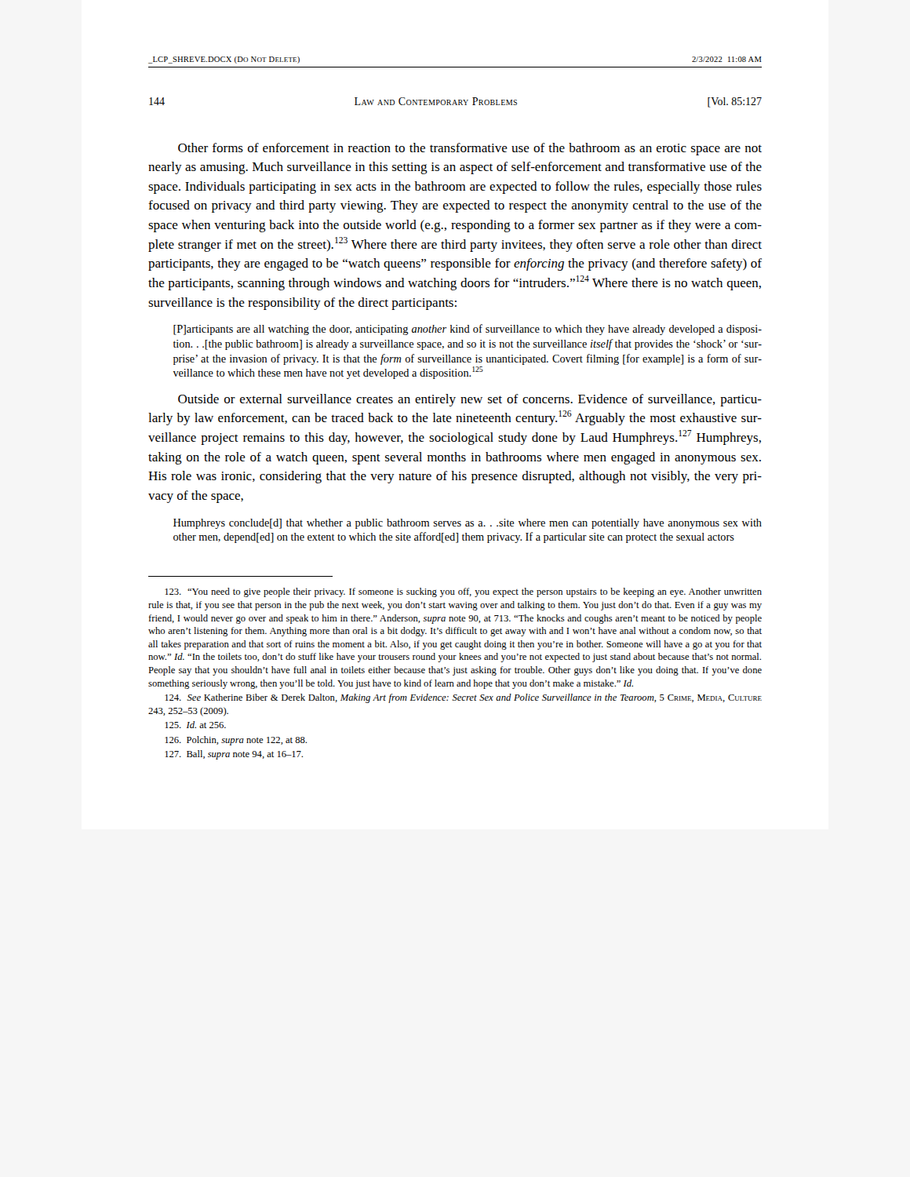_LCP_SHREVE.DOCX (DO NOT DELETE) 2/3/2022 11:08 AM
144 Law and Contemporary Problems [Vol. 85:127
Other forms of enforcement in reaction to the transformative use of the bathroom as an erotic space are not nearly as amusing. Much surveillance in this setting is an aspect of self-enforcement and transformative use of the space. Individuals participating in sex acts in the bathroom are expected to follow the rules, especially those rules focused on privacy and third party viewing. They are expected to respect the anonymity central to the use of the space when venturing back into the outside world (e.g., responding to a former sex partner as if they were a complete stranger if met on the street).123 Where there are third party invitees, they often serve a role other than direct participants, they are engaged to be “watch queens” responsible for enforcing the privacy (and therefore safety) of the participants, scanning through windows and watching doors for “intruders.”124 Where there is no watch queen, surveillance is the responsibility of the direct participants:
[P]articipants are all watching the door, anticipating another kind of surveillance to which they have already developed a disposition. . .[the public bathroom] is already a surveillance space, and so it is not the surveillance itself that provides the ‘shock’ or ‘surprise’ at the invasion of privacy. It is that the form of surveillance is unanticipated. Covert filming [for example] is a form of surveillance to which these men have not yet developed a disposition.125
Outside or external surveillance creates an entirely new set of concerns. Evidence of surveillance, particularly by law enforcement, can be traced back to the late nineteenth century.126 Arguably the most exhaustive surveillance project remains to this day, however, the sociological study done by Laud Humphreys.127 Humphreys, taking on the role of a watch queen, spent several months in bathrooms where men engaged in anonymous sex. His role was ironic, considering that the very nature of his presence disrupted, although not visibly, the very privacy of the space,
Humphreys conclude[d] that whether a public bathroom serves as a. . .site where men can potentially have anonymous sex with other men, depend[ed] on the extent to which the site afford[ed] them privacy. If a particular site can protect the sexual actors
123. “You need to give people their privacy. If someone is sucking you off, you expect the person upstairs to be keeping an eye. Another unwritten rule is that, if you see that person in the pub the next week, you don’t start waving over and talking to them. You just don’t do that. Even if a guy was my friend, I would never go over and speak to him in there.” Anderson, supra note 90, at 713. “The knocks and coughs aren’t meant to be noticed by people who aren’t listening for them. Anything more than oral is a bit dodgy. It’s difficult to get away with and I won’t have anal without a condom now, so that all takes preparation and that sort of ruins the moment a bit. Also, if you get caught doing it then you’re in bother. Someone will have a go at you for that now.” Id. “In the toilets too, don’t do stuff like have your trousers round your knees and you’re not expected to just stand about because that’s not normal. People say that you shouldn’t have full anal in toilets either because that’s just asking for trouble. Other guys don’t like you doing that. If you’ve done something seriously wrong, then you’ll be told. You just have to kind of learn and hope that you don’t make a mistake.” Id.
124. See Katherine Biber & Derek Dalton, Making Art from Evidence: Secret Sex and Police Surveillance in the Tearoom, 5 Crime, Media, Culture 243, 252–53 (2009).
125. Id. at 256.
126. Polchin, supra note 122, at 88.
127. Ball, supra note 94, at 16–17.